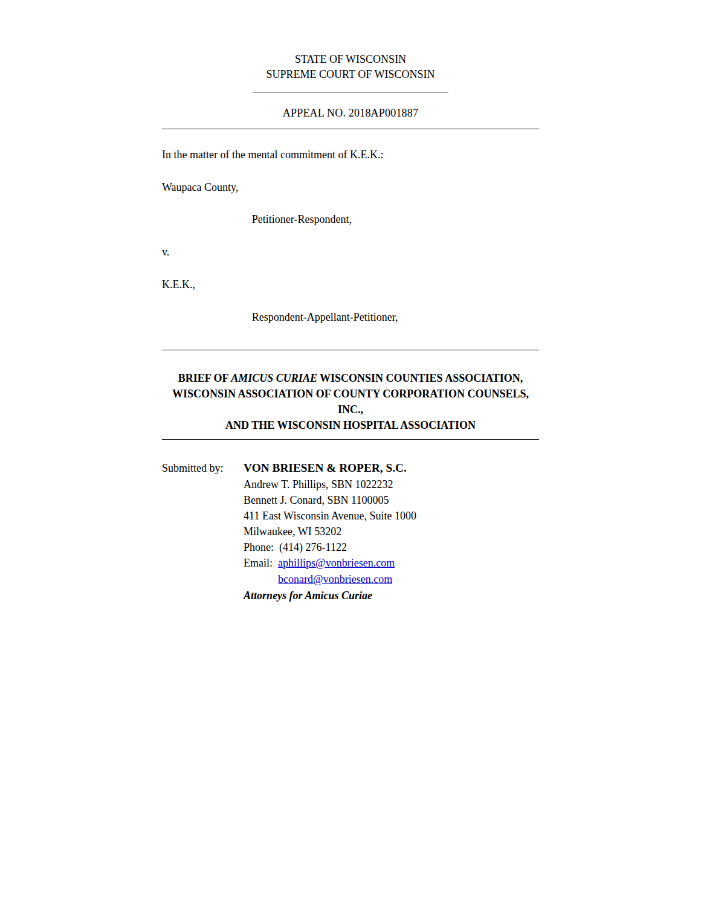STATE OF WISCONSIN
SUPREME COURT OF WISCONSIN
APPEAL NO. 2018AP001887
In the matter of the mental commitment of K.E.K.:
Waupaca County,
Petitioner-Respondent,
v.
K.E.K.,
Respondent-Appellant-Petitioner,
BRIEF OF AMICUS CURIAE WISCONSIN COUNTIES ASSOCIATION,
WISCONSIN ASSOCIATION OF COUNTY CORPORATION COUNSELS, INC.,
AND THE WISCONSIN HOSPITAL ASSOCIATION
Submitted by:
VON BRIESEN & ROPER, S.C.
Andrew T. Phillips, SBN 1022232
Bennett J. Conard, SBN 1100005
411 East Wisconsin Avenue, Suite 1000
Milwaukee, WI 53202
Phone: (414) 276-1122
Email: aphillips@vonbriesen.com
bconard@vonbriesen.com
Attorneys for Amicus Curiae